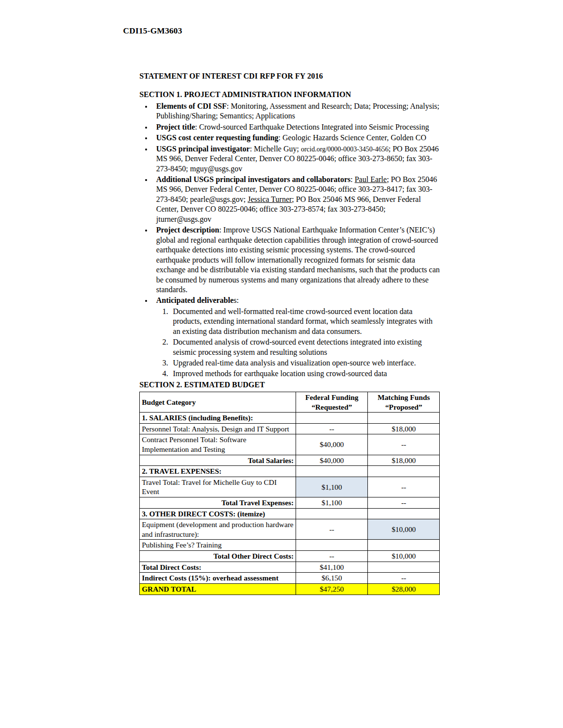CDI15-GM3603
STATEMENT OF INTEREST CDI RFP FOR FY 2016
SECTION 1. PROJECT ADMINISTRATION INFORMATION
Elements of CDI SSF: Monitoring, Assessment and Research; Data; Processing; Analysis; Publishing/Sharing; Semantics; Applications
Project title: Crowd-sourced Earthquake Detections Integrated into Seismic Processing
USGS cost center requesting funding: Geologic Hazards Science Center, Golden CO
USGS principal investigator: Michelle Guy; orcid.org/0000-0003-3450-4656; PO Box 25046 MS 966, Denver Federal Center, Denver CO 80225-0046; office 303-273-8650; fax 303-273-8450; mguy@usgs.gov
Additional USGS principal investigators and collaborators: Paul Earle; PO Box 25046 MS 966, Denver Federal Center, Denver CO 80225-0046; office 303-273-8417; fax 303-273-8450; pearle@usgs.gov; Jessica Turner; PO Box 25046 MS 966, Denver Federal Center, Denver CO 80225-0046; office 303-273-8574; fax 303-273-8450; jturner@usgs.gov
Project description: Improve USGS National Earthquake Information Center’s (NEIC’s) global and regional earthquake detection capabilities through integration of crowd-sourced earthquake detections into existing seismic processing systems. The crowd-sourced earthquake products will follow internationally recognized formats for seismic data exchange and be distributable via existing standard mechanisms, such that the products can be consumed by numerous systems and many organizations that already adhere to these standards.
Anticipated deliverables:
Documented and well-formatted real-time crowd-sourced event location data products, extending international standard format, which seamlessly integrates with an existing data distribution mechanism and data consumers.
Documented analysis of crowd-sourced event detections integrated into existing seismic processing system and resulting solutions
Upgraded real-time data analysis and visualization open-source web interface.
Improved methods for earthquake location using crowd-sourced data
SECTION 2. ESTIMATED BUDGET
| Budget Category | Federal Funding “Requested” | Matching Funds “Proposed” |
| --- | --- | --- |
| 1. SALARIES (including Benefits): | | |
| Personnel Total: Analysis, Design and IT Support | -- | $18,000 |
| Contract Personnel Total: Software Implementation and Testing | $40,000 | -- |
| Total Salaries: | $40,000 | $18,000 |
| 2. TRAVEL EXPENSES: | | |
| Travel Total: Travel for Michelle Guy to CDI Event | $1,100 | -- |
| Total Travel Expenses: | $1,100 | -- |
| 3. OTHER DIRECT COSTS: (itemize) | | |
| Equipment (development and production hardware and infrastructure): | -- | $10,000 |
| Publishing Fee’s? Training | | |
| Total Other Direct Costs: | -- | $10,000 |
| Total Direct Costs: | $41,100 | |
| Indirect Costs (15%): overhead assessment | $6,150 | -- |
| GRAND TOTAL | $47,250 | $28,000 |